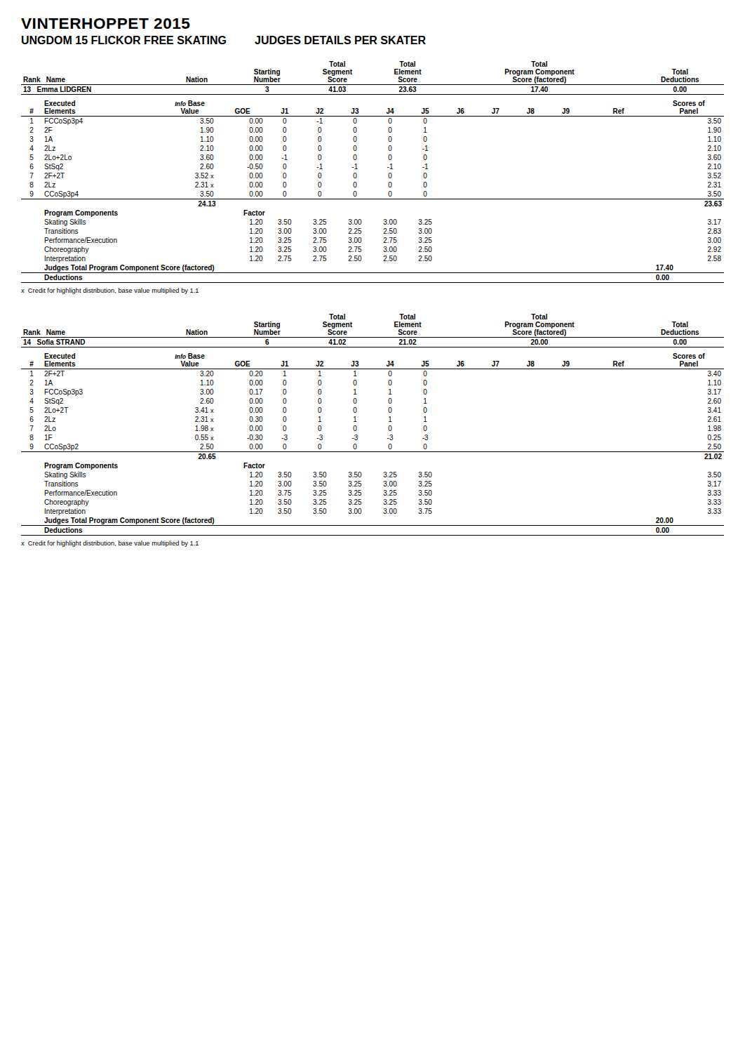VINTERHOPPET 2015
UNGDOM 15 FLICKOR FREE SKATING JUDGES DETAILS PER SKATER
| Rank Name | Nation | Starting Number | Total Segment Score | Total Element Score | Total Program Component Score (factored) | Total Deductions |
| --- | --- | --- | --- | --- | --- | --- |
| 13 Emma LIDGREN | | 3 | 41.03 | 23.63 | 17.40 | 0.00 |
| # | Executed Elements | Info Base Value | GOE | J1 | J2 | J3 | J4 | J5 | J6 | J7 | J8 | J9 | Ref | Scores of Panel |
| --- | --- | --- | --- | --- | --- | --- | --- | --- | --- | --- | --- | --- | --- | --- |
| 1 | FCCoSp3p4 | 3.50 | 0.00 | 0 | -1 | 0 | 0 | 0 | | | | | | 3.50 |
| 2 | 2F | 1.90 | 0.00 | 0 | 0 | 0 | 0 | 1 | | | | | | 1.90 |
| 3 | 1A | 1.10 | 0.00 | 0 | 0 | 0 | 0 | 0 | | | | | | 1.10 |
| 4 | 2Lz | 2.10 | 0.00 | 0 | 0 | 0 | 0 | -1 | | | | | | 2.10 |
| 5 | 2Lo+2Lo | 3.60 | 0.00 | -1 | 0 | 0 | 0 | 0 | | | | | | 3.60 |
| 6 | StSq2 | 2.60 | -0.50 | 0 | -1 | -1 | -1 | -1 | | | | | | 2.10 |
| 7 | 2F+2T | 3.52 x | 0.00 | 0 | 0 | 0 | 0 | 0 | | | | | | 3.52 |
| 8 | 2Lz | 2.31 x | 0.00 | 0 | 0 | 0 | 0 | 0 | | | | | | 2.31 |
| 9 | CCoSp3p4 | 3.50 | 0.00 | 0 | 0 | 0 | 0 | 0 | | | | | | 3.50 |
| | | 24.13 | | | | | | | | | | | | 23.63 |
| | Program Components | Factor | | | | | | | | | | | |
| | Skating Skills | 1.20 | 3.50 | 3.25 | 3.00 | 3.00 | 3.25 | | | | | | 3.17 |
| | Transitions | 1.20 | 3.00 | 3.00 | 2.25 | 2.50 | 3.00 | | | | | | 2.83 |
| | Performance/Execution | 1.20 | 3.25 | 2.75 | 3.00 | 2.75 | 3.25 | | | | | | 3.00 |
| | Choreography | 1.20 | 3.25 | 3.00 | 2.75 | 3.00 | 2.50 | | | | | | 2.92 |
| | Interpretation | 1.20 | 2.75 | 2.75 | 2.50 | 2.50 | 2.50 | | | | | | 2.58 |
| | Judges Total Program Component Score (factored) | | | | | | | | | | | 17.40 |
| | Deductions | | | | | | | | | | | 0.00 |
x Credit for highlight distribution, base value multiplied by 1.1
| Rank Name | Nation | Starting Number | Total Segment Score | Total Element Score | Total Program Component Score (factored) | Total Deductions |
| --- | --- | --- | --- | --- | --- | --- |
| 14 Sofia STRAND | | 6 | 41.02 | 21.02 | 20.00 | 0.00 |
| # | Executed Elements | Info Base Value | GOE | J1 | J2 | J3 | J4 | J5 | J6 | J7 | J8 | J9 | Ref | Scores of Panel |
| --- | --- | --- | --- | --- | --- | --- | --- | --- | --- | --- | --- | --- | --- | --- |
| 1 | 2F+2T | 3.20 | 0.20 | 1 | 1 | 1 | 0 | 0 | | | | | | 3.40 |
| 2 | 1A | 1.10 | 0.00 | 0 | 0 | 0 | 0 | 0 | | | | | | 1.10 |
| 3 | FCCoSp3p3 | 3.00 | 0.17 | 0 | 0 | 1 | 1 | 0 | | | | | | 3.17 |
| 4 | StSq2 | 2.60 | 0.00 | 0 | 0 | 0 | 0 | 1 | | | | | | 2.60 |
| 5 | 2Lo+2T | 3.41 x | 0.00 | 0 | 0 | 0 | 0 | 0 | | | | | | 3.41 |
| 6 | 2Lz | 2.31 x | 0.30 | 0 | 1 | 1 | 1 | 1 | | | | | | 2.61 |
| 7 | 2Lo | 1.98 x | 0.00 | 0 | 0 | 0 | 0 | 0 | | | | | | 1.98 |
| 8 | 1F | 0.55 x | -0.30 | -3 | -3 | -3 | -3 | -3 | | | | | | 0.25 |
| 9 | CCoSp3p2 | 2.50 | 0.00 | 0 | 0 | 0 | 0 | 0 | | | | | | 2.50 |
| | | 20.65 | | | | | | | | | | | | 21.02 |
| | Program Components | Factor | | | | | | | | | | | |
| | Skating Skills | 1.20 | 3.50 | 3.50 | 3.50 | 3.25 | 3.50 | | | | | | 3.50 |
| | Transitions | 1.20 | 3.00 | 3.50 | 3.25 | 3.00 | 3.25 | | | | | | 3.17 |
| | Performance/Execution | 1.20 | 3.75 | 3.25 | 3.25 | 3.25 | 3.50 | | | | | | 3.33 |
| | Choreography | 1.20 | 3.50 | 3.25 | 3.25 | 3.25 | 3.50 | | | | | | 3.33 |
| | Interpretation | 1.20 | 3.50 | 3.50 | 3.00 | 3.00 | 3.75 | | | | | | 3.33 |
| | Judges Total Program Component Score (factored) | | | | | | | | | | | 20.00 |
| | Deductions | | | | | | | | | | | 0.00 |
x Credit for highlight distribution, base value multiplied by 1.1